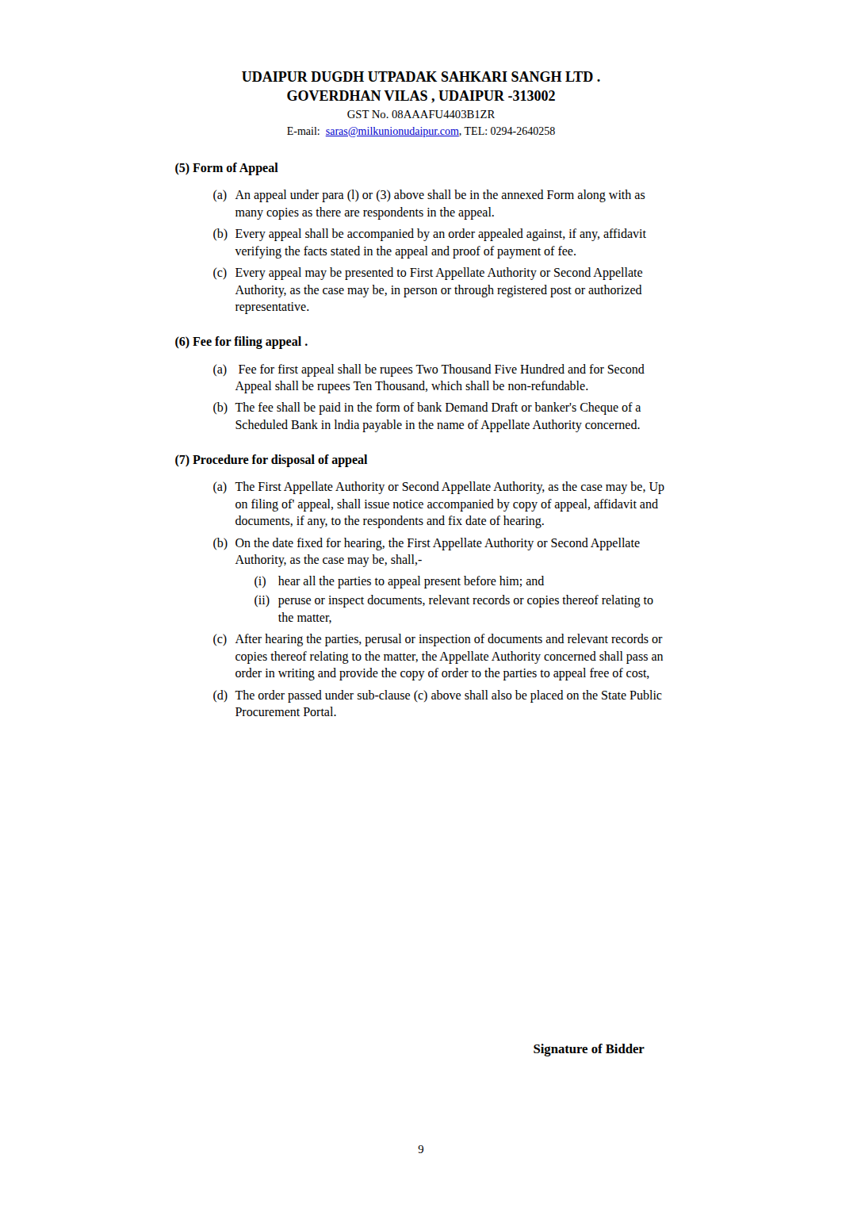UDAIPUR DUGDH UTPADAK SAHKARI SANGH LTD .
GOVERDHAN VILAS , UDAIPUR -313002
GST No. 08AAAFU4403B1ZR
E-mail: saras@milkunionudaipur.com, TEL: 0294-2640258
(5) Form of Appeal
(a) An appeal under para (l) or (3) above shall be in the annexed Form along with as many copies as there are respondents in the appeal.
(b) Every appeal shall be accompanied by an order appealed against, if any, affidavit verifying the facts stated in the appeal and proof of payment of fee.
(c) Every appeal may be presented to First Appellate Authority or Second Appellate Authority, as the case may be, in person or through registered post or authorized representative.
(6) Fee for filing appeal .
(a) Fee for first appeal shall be rupees Two Thousand Five Hundred and for Second Appeal shall be rupees Ten Thousand, which shall be non-refundable.
(b) The fee shall be paid in the form of bank Demand Draft or banker's Cheque of a Scheduled Bank in lndia payable in the name of Appellate Authority concerned.
(7) Procedure for disposal of appeal
(a) The First Appellate Authority or Second Appellate Authority, as the case may be, Up on filing of' appeal, shall issue notice accompanied by copy of appeal, affidavit and documents, if any, to the respondents and fix date of hearing.
(b) On the date fixed for hearing, the First Appellate Authority or Second Appellate Authority, as the case may be, shall,-
(i) hear all the parties to appeal present before him; and
(ii) peruse or inspect documents, relevant records or copies thereof relating to the matter,
(c) After hearing the parties, perusal or inspection of documents and relevant records or copies thereof relating to the matter, the Appellate Authority concerned shall pass an order in writing and provide the copy of order to the parties to appeal free of cost,
(d) The order passed under sub-clause (c) above shall also be placed on the State Public Procurement Portal.
Signature of Bidder
9